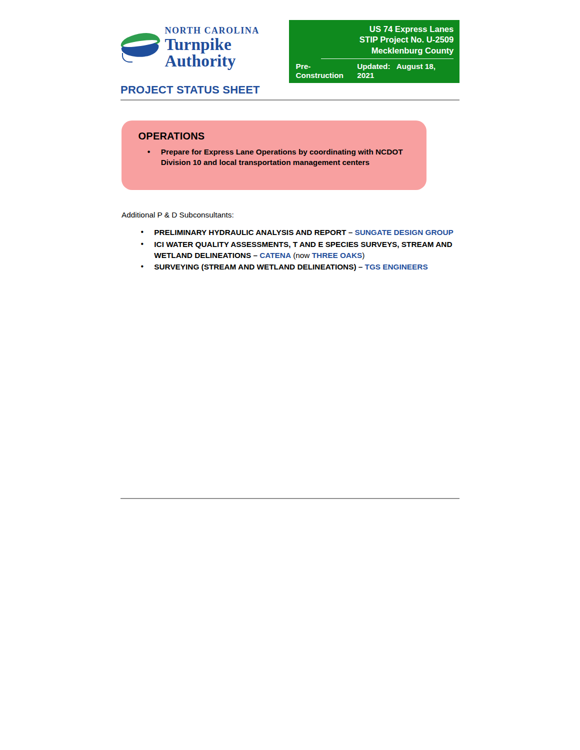NORTH CAROLINA
Turnpike Authority
PROJECT STATUS SHEET
US 74 Express Lanes
STIP Project No. U-2509
Mecklenburg County
Pre-Construction Updated: August 18, 2021
OPERATIONS
Prepare for Express Lane Operations by coordinating with NCDOT Division 10 and local transportation management centers
Additional P & D Subconsultants:
PRELIMINARY HYDRAULIC ANALYSIS AND REPORT – SUNGATE DESIGN GROUP
ICI WATER QUALITY ASSESSMENTS, T AND E SPECIES SURVEYS, STREAM AND WETLAND DELINEATIONS – CATENA (now THREE OAKS)
SURVEYING (STREAM AND WETLAND DELINEATIONS) – TGS ENGINEERS